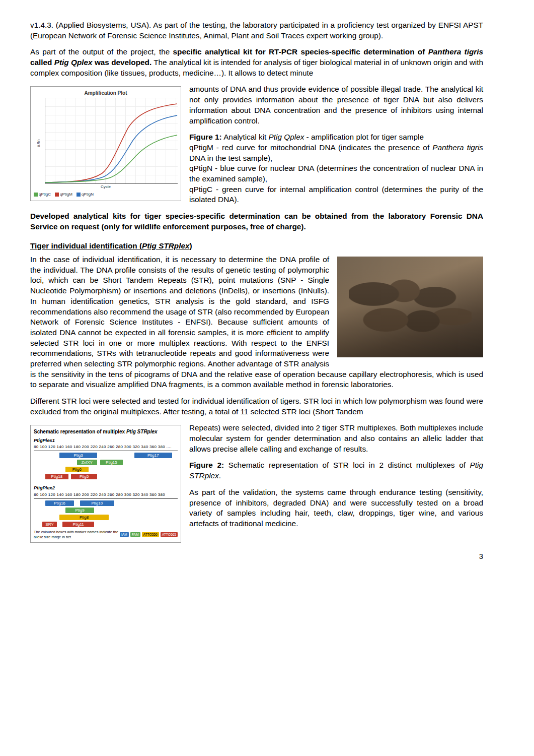v1.4.3. (Applied Biosystems, USA). As part of the testing, the laboratory participated in a proficiency test organized by ENFSI APST (European Network of Forensic Science Institutes, Animal, Plant and Soil Traces expert working group).
As part of the output of the project, the specific analytical kit for RT-PCR species-specific determination of Panthera tigris called Ptig Qplex was developed. The analytical kit is intended for analysis of tiger biological material in of unknown origin and with complex composition (like tissues, products, medicine…). It allows to detect minute
Amplification Plot
ΔRn
Cycle
qPtigC qPtigM qPtigN
amounts of DNA and thus provide evidence of possible illegal trade. The analytical kit not only provides information about the presence of tiger DNA but also delivers information about DNA concentration and the presence of inhibitors using internal amplification control.
Figure 1: Analytical kit Ptig Qplex - amplification plot for tiger sample
qPtigM - red curve for mitochondrial DNA (indicates the presence of Panthera tigris DNA in the test sample),
qPtigN - blue curve for nuclear DNA (determines the concentration of nuclear DNA in the examined sample),
qPtigC - green curve for internal amplification control (determines the purity of the isolated DNA).
Developed analytical kits for tiger species-specific determination can be obtained from the laboratory Forensic DNA Service on request (only for wildlife enforcement purposes, free of charge).
Tiger individual identification (Ptig STRplex)
In the case of individual identification, it is necessary to determine the DNA profile of the individual. The DNA profile consists of the results of genetic testing of polymorphic loci, which can be Short Tandem Repeats (STR), point mutations (SNP - Single Nucleotide Polymorphism) or insertions and deletions (InDells), or insertions (InNulls). In human identification genetics, STR analysis is the gold standard, and ISFG recommendations also recommend the usage of STR (also recommended by European Network of Forensic Science Institutes - ENFSI). Because sufficient amounts of isolated DNA cannot be expected in all forensic samples, it is more efficient to amplify selected STR loci in one or more multiplex reactions. With respect to the ENFSI recommendations, STRs with tetranucleotide repeats and good informativeness were preferred when selecting STR polymorphic regions. Another advantage of STR analysis is the sensitivity in the tens of picograms of DNA and the relative ease of operation because capillary electrophoresis, which is used to separate and visualize amplified DNA fragments, is a common available method in forensic laboratories.
Different STR loci were selected and tested for individual identification of tigers. STR loci in which low polymorphism was found were excluded from the original multiplexes. After testing, a total of 11 selected STR loci (Short Tandem
Schematic representation of multiplex Ptig STRplex
PtigPlex1
80 100 120 140 160 180 200 220 240 260 280 300 320 340 360 380 ....
Ptig3
Ptig17
ZnfXY
Ptig15
Ptig6
Ptig18
Ptig5
PtigPlex2
80 100 120 140 160 180 200 220 240 260 280 300 320 340 360 380
Ptig16
Ptig10
Ptig9
Ptig8
SRY
Ptig11
The coloured boxes with marker names indicate the allelic size range in bct. IAM FAM ATTO550 ATTO565
Repeats) were selected, divided into 2 tiger STR multiplexes. Both multiplexes include molecular system for gender determination and also contains an allelic ladder that allows precise allele calling and exchange of results.
Figure 2: Schematic representation of STR loci in 2 distinct multiplexes of Ptig STRplex.
As part of the validation, the systems came through endurance testing (sensitivity, presence of inhibitors, degraded DNA) and were successfully tested on a broad variety of samples including hair, teeth, claw, droppings, tiger wine, and various artefacts of traditional medicine.
3